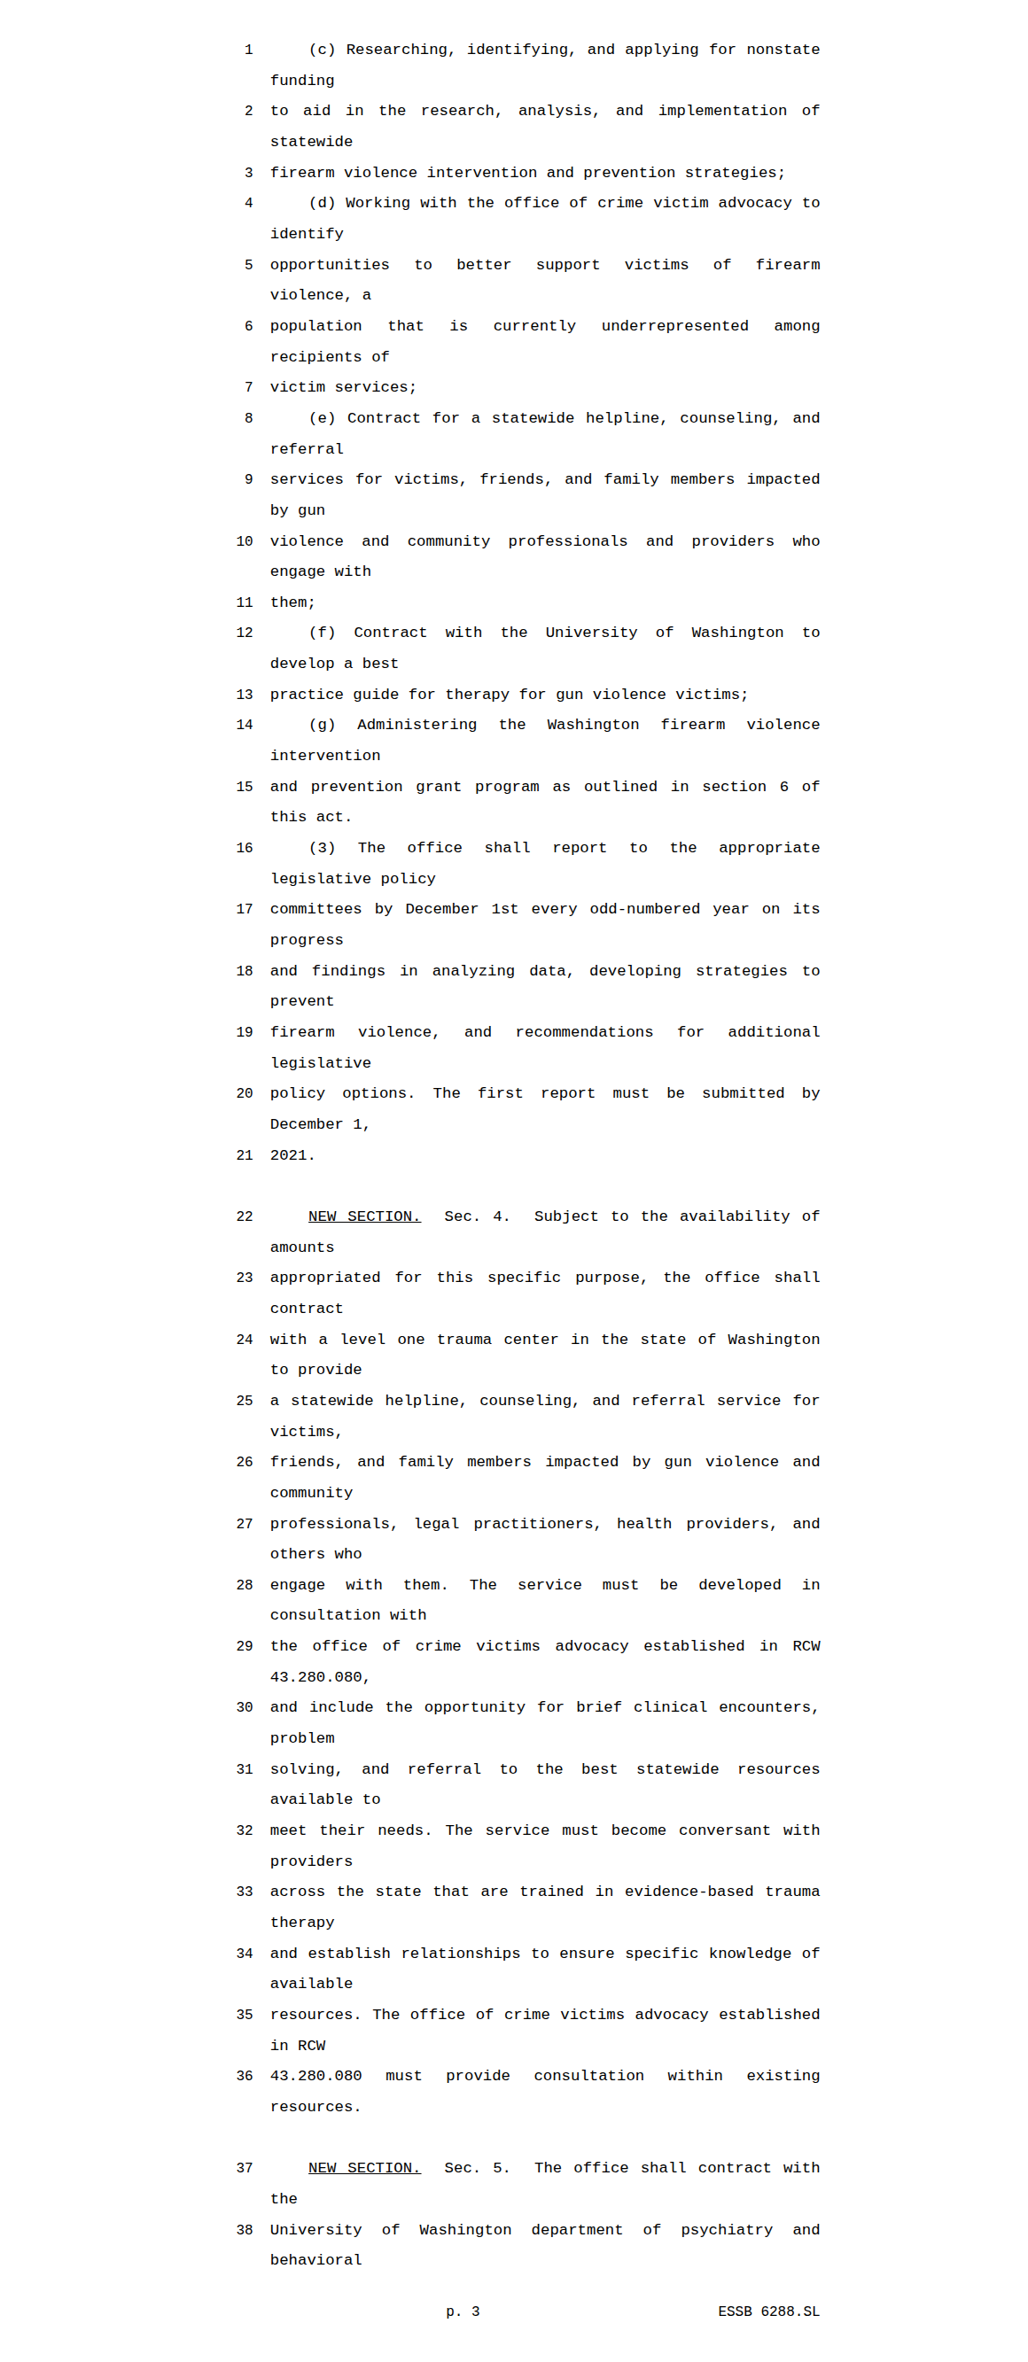1(c) Researching, identifying, and applying for nonstate funding
2 to aid in the research, analysis, and implementation of statewide
3 firearm violence intervention and prevention strategies;
4(d) Working with the office of crime victim advocacy to identify
5 opportunities to better support victims of firearm violence, a
6 population that is currently underrepresented among recipients of
7 victim services;
8(e) Contract for a statewide helpline, counseling, and referral
9 services for victims, friends, and family members impacted by gun
10 violence and community professionals and providers who engage with
11 them;
12(f) Contract with the University of Washington to develop a best
13 practice guide for therapy for gun violence victims;
14(g) Administering the Washington firearm violence intervention
15 and prevention grant program as outlined in section 6 of this act.
16(3) The office shall report to the appropriate legislative policy
17 committees by December 1st every odd-numbered year on its progress
18 and findings in analyzing data, developing strategies to prevent
19 firearm violence, and recommendations for additional legislative
20 policy options. The first report must be submitted by December 1,
212021.
22 NEW SECTION. Sec. 4. Subject to the availability of amounts
23 appropriated for this specific purpose, the office shall contract
24 with a level one trauma center in the state of Washington to provide
25 a statewide helpline, counseling, and referral service for victims,
26 friends, and family members impacted by gun violence and community
27 professionals, legal practitioners, health providers, and others who
28 engage with them. The service must be developed in consultation with
29 the office of crime victims advocacy established in RCW 43.280.080,
30 and include the opportunity for brief clinical encounters, problem
31 solving, and referral to the best statewide resources available to
32 meet their needs. The service must become conversant with providers
33 across the state that are trained in evidence-based trauma therapy
34 and establish relationships to ensure specific knowledge of available
35 resources. The office of crime victims advocacy established in RCW
3643.280.080 must provide consultation within existing resources.
37 NEW SECTION. Sec. 5. The office shall contract with the
38 University of Washington department of psychiatry and behavioral
p. 3 ESSB 6288.SL